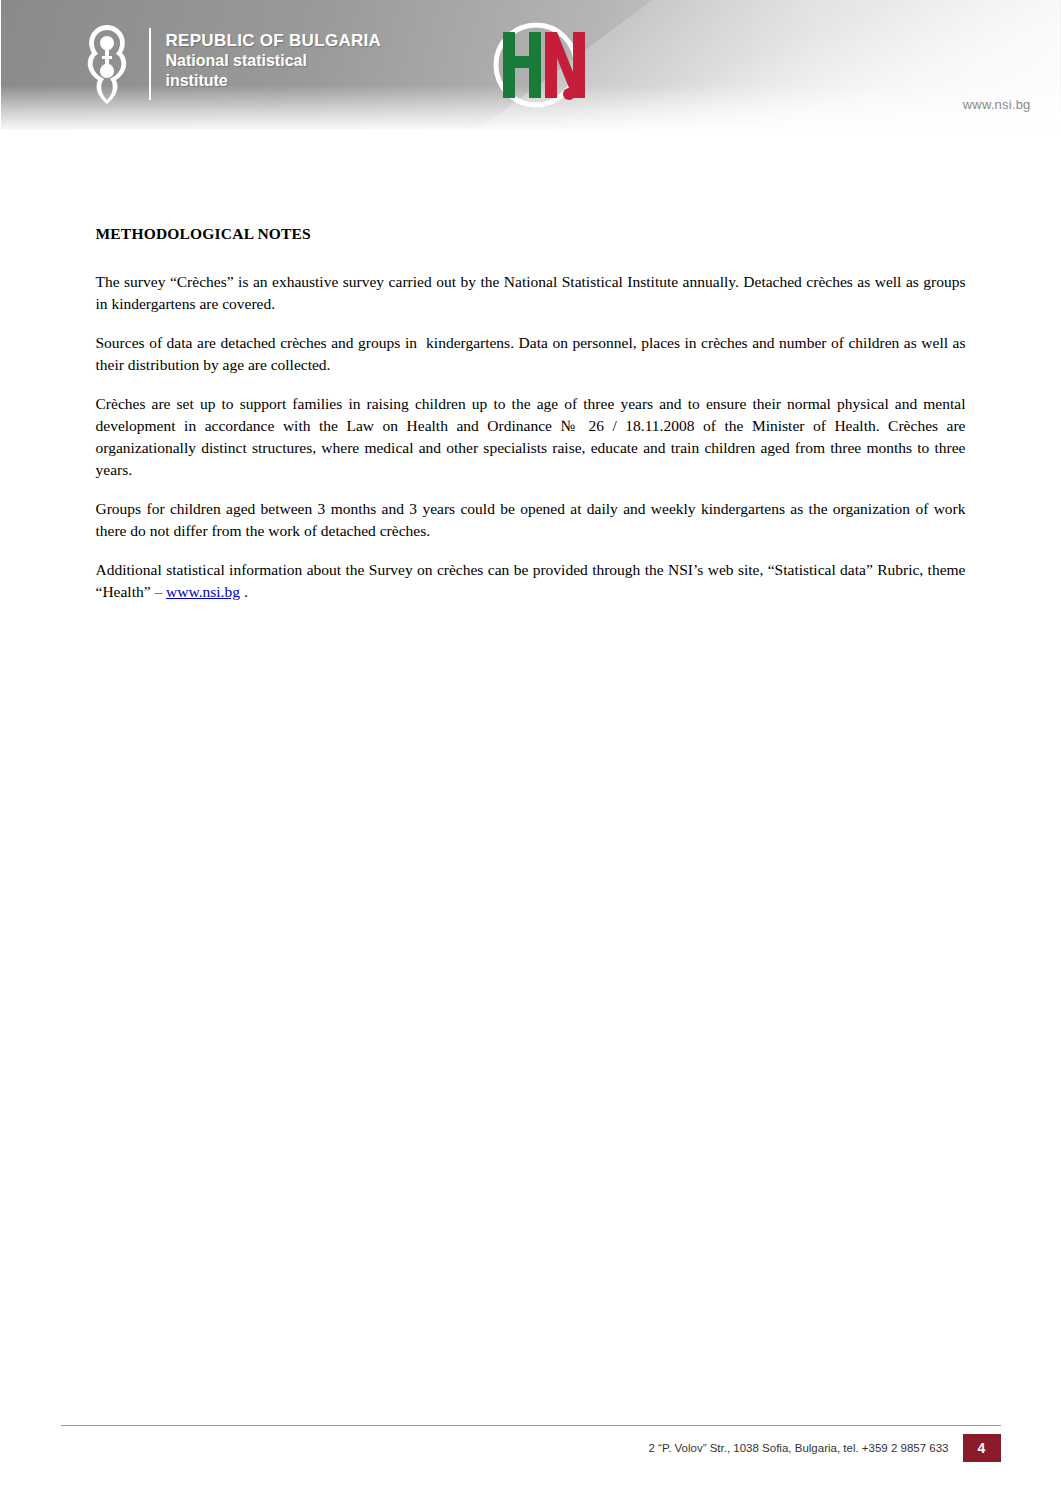REPUBLIC OF BULGARIA
National statistical
institute
www.nsi.bg
METHODOLOGICAL NOTES
The survey “Crèches” is an exhaustive survey carried out by the National Statistical Institute annually. Detached crèches as well as groups in kindergartens are covered.
Sources of data are detached crèches and groups in kindergartens. Data on personnel, places in crèches and number of children as well as their distribution by age are collected.
Crèches are set up to support families in raising children up to the age of three years and to ensure their normal physical and mental development in accordance with the Law on Health and Ordinance № 26 / 18.11.2008 of the Minister of Health. Crèches are organizationally distinct structures, where medical and other specialists raise, educate and train children aged from three months to three years.
Groups for children aged between 3 months and 3 years could be opened at daily and weekly kindergartens as the organization of work there do not differ from the work of detached crèches.
Additional statistical information about the Survey on crèches can be provided through the NSI’s web site, “Statistical data” Rubric, theme “Health” – www.nsi.bg .
2 “P. Volov” Str., 1038 Sofia, Bulgaria, tel. +359 2 9857 633
4